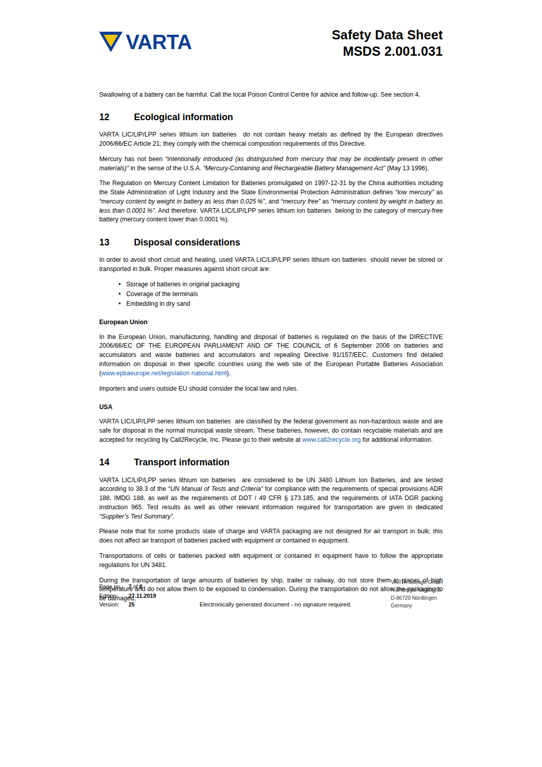VARTA
Safety Data Sheet
MSDS 2.001.031
Swallowing of a battery can be harmful. Call the local Poison Control Centre for advice and follow-up. See section 4.
12 Ecological information
VARTA LIC/LIP/LPP series lithium ion batteries do not contain heavy metals as defined by the European directives 2006/66/EC Article 21; they comply with the chemical composition requirements of this Directive.
Mercury has not been “intentionally introduced (as distinguished from mercury that may be incidentally present in other materials)” in the sense of the U.S.A. “Mercury-Containing and Rechargeable Battery Management Act” (May 13 1996).
The Regulation on Mercury Content Limitation for Batteries promulgated on 1997-12-31 by the China authorities including the State Administration of Light Industry and the State Environmental Protection Administration defines “low mercury” as “mercury content by weight in battery as less than 0.025 %”, and “mercury free” as “mercury content by weight in battery as less than 0.0001 %”. And therefore: VARTA LIC/LIP/LPP series lithium ion batteries belong to the category of mercury-free battery (mercury content lower than 0.0001 %).
13 Disposal considerations
In order to avoid short circuit and heating, used VARTA LIC/LIP/LPP series lithium ion batteries should never be stored or transported in bulk. Proper measures against short circuit are:
Storage of batteries in original packaging
Coverage of the terminals
Embedding in dry sand
European Union
In the European Union, manufacturing, handling and disposal of batteries is regulated on the basis of the DIRECTIVE 2006/66/EC OF THE EUROPEAN PARLIAMENT AND OF THE COUNCIL of 6 September 2006 on batteries and accumulators and waste batteries and accumulators and repealing Directive 91/157/EEC. Customers find detailed information on disposal in their specific countries using the web site of the European Portable Batteries Association (www.epbaeurope.net/legislation national.html).
Importers and users outside EU should consider the local law and rules.
USA
VARTA LIC/LIP/LPP series lithium ion batteries are classified by the federal government as non-hazardous waste and are safe for disposal in the normal municipal waste stream. These batteries, however, do contain recyclable materials and are accepted for recycling by Call2Recycle, Inc. Please go to their website at www.call2recycle.org for additional information.
14 Transport information
VARTA LIC/LIP/LPP series lithium ion batteries are considered to be UN 3480 Lithium Ion Batteries, and are tested according to 38.3 of the “UN Manual of Tests and Criteria” for compliance with the requirements of special provisions ADR 188, IMDG 188, as well as the requirements of DOT / 49 CFR § 173.185, and the requirements of IATA DGR packing instruction 965. Test results as well as other relevant information required for transportation are given in dedicated “Supplier’s Test Summary”.
Please note that for some products state of charge and VARTA packaging are not designed for air transport in bulk; this does not affect air transport of batteries packed with equipment or contained in equipment.
Transportations of cells or batteries packed with equipment or contained in equipment have to follow the appropriate regulations for UN 3481.
During the transportation of large amounts of batteries by ship, trailer or railway, do not store them in places of high temperature and do not allow them to be exposed to condensation. During the transportation do not allow the packaging to be damaged,
| Page no.: | 7 of 8 |
| Edition: | 27.11.2019 |
| Version: | 25 |
Electronically generated document - no signature required.
VARTA Storage GmbH
Nürnberger Straße 65
D-86720 Nördlingen
Germany